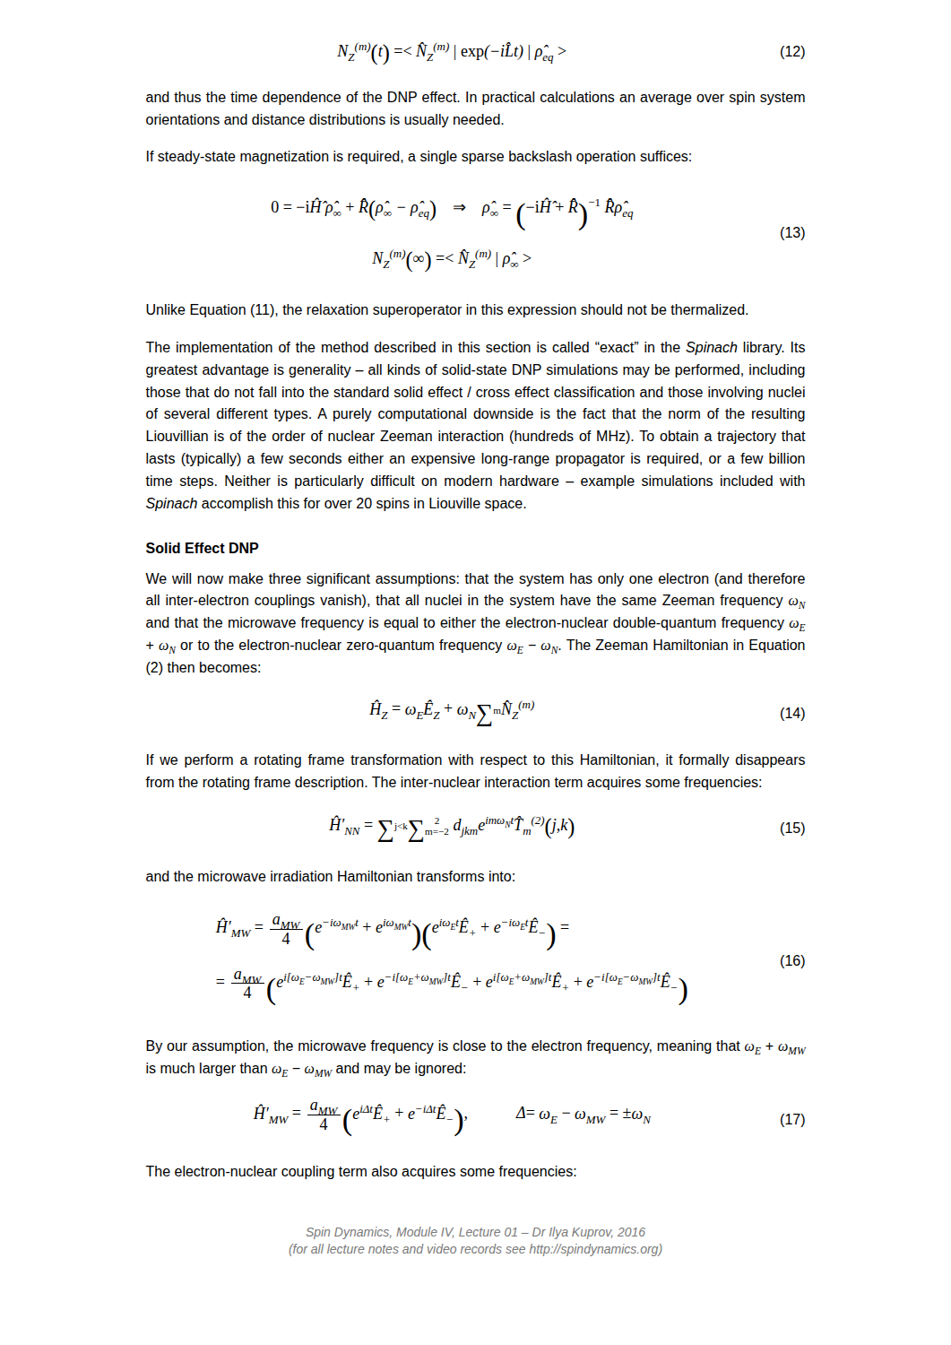NZ(m)(t) =< N̂Z(m) | exp(−îL̂t) | ρ̂eq >
(12)
and thus the time dependence of the DNP effect. In practical calculations an average over spin system orientations and distance distributions is usually needed.
If steady-state magnetization is required, a single sparse backslash operation suffices:
0 = −iĤ̂ ρ̂∞ + R̂̂(ρ̂∞ − ρ̂eq) ⇒ ρ̂∞ = (−iĤ̂ + R̂̂)−1 R̂̂ρ̂eq
NZ(m)(∞) =< N̂Z(m) | ρ̂∞ >
(13)
Unlike Equation (11), the relaxation superoperator in this expression should not be thermalized.
The implementation of the method described in this section is called “exact” in the Spinach library. Its greatest advantage is generality – all kinds of solid-state DNP simulations may be performed, including those that do not fall into the standard solid effect / cross effect classification and those involving nuclei of several different types. A purely computational downside is the fact that the norm of the resulting Liouvillian is of the order of nuclear Zeeman interaction (hundreds of MHz). To obtain a trajectory that lasts (typically) a few seconds either an expensive long-range propagator is required, or a few billion time steps. Neither is particularly difficult on modern hardware – example simulations included with Spinach accomplish this for over 20 spins in Liouville space.
Solid Effect DNP
We will now make three significant assumptions: that the system has only one electron (and therefore all inter-electron couplings vanish), that all nuclei in the system have the same Zeeman frequency ωN and that the microwave frequency is equal to either the electron-nuclear double-quantum frequency ωE + ωN or to the electron-nuclear zero-quantum frequency ωE − ωN. The Zeeman Hamiltonian in Equation (2) then becomes:
ĤZ = ωE ÊZ + ωN∑mN̂Z(m)
(14)
If we perform a rotating frame transformation with respect to this Hamiltonian, it formally disappears from the rotating frame description. The inter-nuclear interaction term acquires some frequencies:
Ĥ′NN = ∑j<k∑2 m=−2 djkm eimωNt T̂m(2)(j,k)
(15)
and the microwave irradiation Hamiltonian transforms into:
Ĥ′MW = aMW 4(e−iωMWt + eiωMWt)(eiωEt Ê+ + e−iωEt Ê−) =
= aMW 4(ei[ωE−ωMW]t Ê+ + e−i[ωE+ωMW]t Ê− + ei[ωE+ωMW]t Ê+ + e−i[ωE−ωMW]t Ê−)
(16)
By our assumption, the microwave frequency is close to the electron frequency, meaning that ωE + ωMW is much larger than ωE − ωMW and may be ignored:
Ĥ′MW = aMW 4(eiΔt Ê+ + e−iΔt Ê−), Δ= ωE − ωMW = ±ωN
(17)
The electron-nuclear coupling term also acquires some frequencies:
Spin Dynamics, Module IV, Lecture 01 – Dr Ilya Kuprov, 2016
(for all lecture notes and video records see http://spindynamics.org)